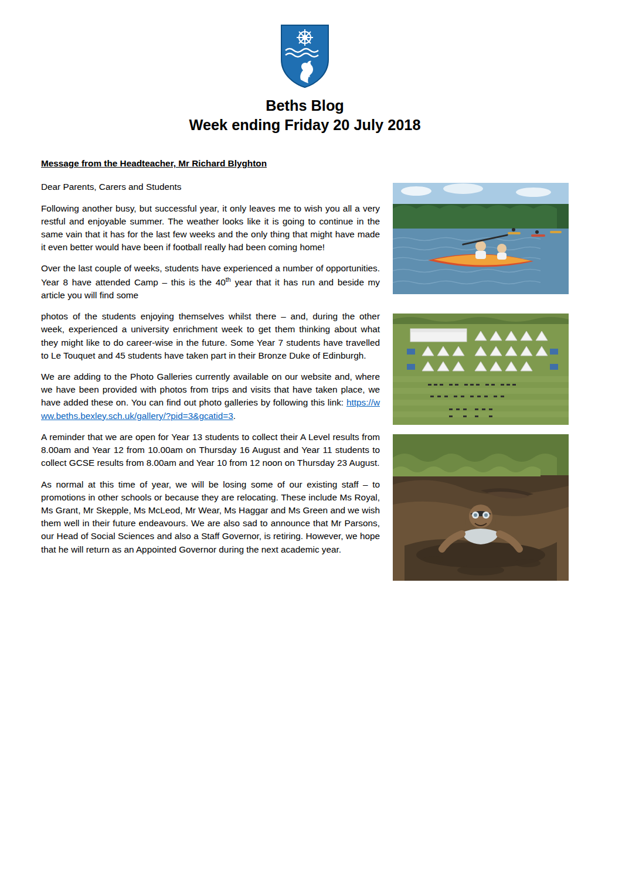Beths Blog Week ending Friday 20 July 2018
Message from the Headteacher, Mr Richard Blyghton
Dear Parents, Carers and Students
Following another busy, but successful year, it only leaves me to wish you all a very restful and enjoyable summer. The weather looks like it is going to continue in the same vain that it has for the last few weeks and the only thing that might have made it even better would have been if football really had been coming home!
Over the last couple of weeks, students have experienced a number of opportunities. Year 8 have attended Camp – this is the 40th year that it has run and beside my article you will find some
photos of the students enjoying themselves whilst there – and, during the other week, experienced a university enrichment week to get them thinking about what they might like to do career-wise in the future. Some Year 7 students have travelled to Le Touquet and 45 students have taken part in their Bronze Duke of Edinburgh.
We are adding to the Photo Galleries currently available on our website and, where we have been provided with photos from trips and visits that have taken place, we have added these on. You can find out photo galleries by following this link: https://www.beths.bexley.sch.uk/gallery/?pid=3&gcatid=3.
A reminder that we are open for Year 13 students to collect their A Level results from 8.00am and Year 12 from 10.00am on Thursday 16 August and Year 11 students to collect GCSE results from 8.00am and Year 10 from 12 noon on Thursday 23 August.
As normal at this time of year, we will be losing some of our existing staff – to promotions in other schools or because they are relocating. These include Ms Royal, Ms Grant, Mr Skepple, Ms McLeod, Mr Wear, Ms Haggar and Ms Green and we wish them well in their future endeavours. We are also sad to announce that Mr Parsons, our Head of Social Sciences and also a Staff Governor, is retiring. However, we hope that he will return as an Appointed Governor during the next academic year.